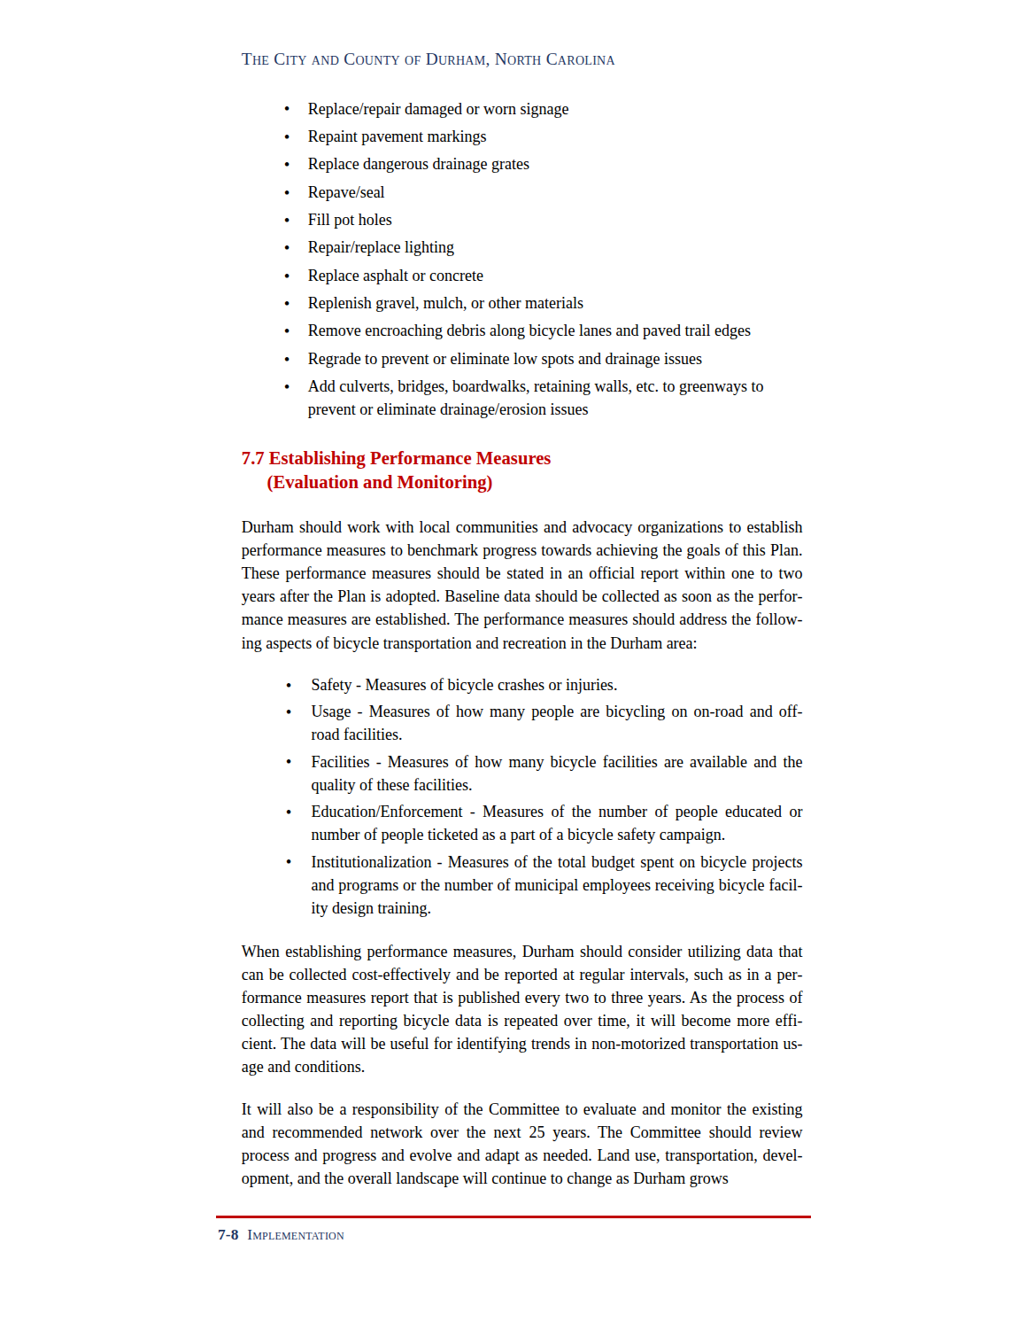The City and County of Durham, North Carolina
Replace/repair damaged or worn signage
Repaint pavement markings
Replace dangerous drainage grates
Repave/seal
Fill pot holes
Repair/replace lighting
Replace asphalt or concrete
Replenish gravel, mulch, or other materials
Remove encroaching debris along bicycle lanes and paved trail edges
Regrade to prevent or eliminate low spots and drainage issues
Add culverts, bridges, boardwalks, retaining walls, etc. to greenways to prevent or eliminate drainage/erosion issues
7.7 Establishing Performance Measures(Evaluation and Monitoring)
Durham should work with local communities and advocacy organizations to establish performance measures to benchmark progress towards achieving the goals of this Plan. These performance measures should be stated in an official report within one to two years after the Plan is adopted. Baseline data should be collected as soon as the performance measures are established. The performance measures should address the following aspects of bicycle transportation and recreation in the Durham area:
Safety - Measures of bicycle crashes or injuries.
Usage - Measures of how many people are bicycling on on-road and off-road facilities.
Facilities - Measures of how many bicycle facilities are available and the quality of these facilities.
Education/Enforcement - Measures of the number of people educated or number of people ticketed as a part of a bicycle safety campaign.
Institutionalization - Measures of the total budget spent on bicycle projects and programs or the number of municipal employees receiving bicycle facility design training.
When establishing performance measures, Durham should consider utilizing data that can be collected cost-effectively and be reported at regular intervals, such as in a performance measures report that is published every two to three years. As the process of collecting and reporting bicycle data is repeated over time, it will become more efficient. The data will be useful for identifying trends in non-motorized transportation usage and conditions.
It will also be a responsibility of the Committee to evaluate and monitor the existing and recommended network over the next 25 years. The Committee should review process and progress and evolve and adapt as needed. Land use, transportation, development, and the overall landscape will continue to change as Durham grows
7-8 Implementation